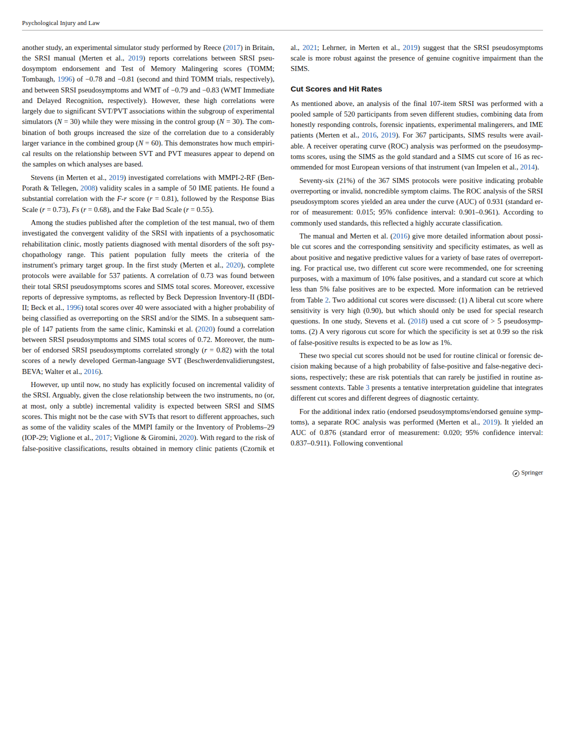Psychological Injury and Law
another study, an experimental simulator study performed by Reece (2017) in Britain, the SRSI manual (Merten et al., 2019) reports correlations between SRSI pseudosymptom endorsement and Test of Memory Malingering scores (TOMM; Tombaugh, 1996) of −0.78 and −0.81 (second and third TOMM trials, respectively), and between SRSI pseudosymptoms and WMT of −0.79 and −0.83 (WMT Immediate and Delayed Recognition, respectively). However, these high correlations were largely due to significant SVT/PVT associations within the subgroup of experimental simulators (N = 30) while they were missing in the control group (N = 30). The combination of both groups increased the size of the correlation due to a considerably larger variance in the combined group (N = 60). This demonstrates how much empirical results on the relationship between SVT and PVT measures appear to depend on the samples on which analyses are based.
Stevens (in Merten et al., 2019) investigated correlations with MMPI-2-RF (Ben-Porath & Tellegen, 2008) validity scales in a sample of 50 IME patients. He found a substantial correlation with the F-r score (r = 0.81), followed by the Response Bias Scale (r = 0.73), Fs (r = 0.68), and the Fake Bad Scale (r = 0.55).
Among the studies published after the completion of the test manual, two of them investigated the convergent validity of the SRSI with inpatients of a psychosomatic rehabilitation clinic, mostly patients diagnosed with mental disorders of the soft psychopathology range. This patient population fully meets the criteria of the instrument's primary target group. In the first study (Merten et al., 2020), complete protocols were available for 537 patients. A correlation of 0.73 was found between their total SRSI pseudosymptoms scores and SIMS total scores. Moreover, excessive reports of depressive symptoms, as reflected by Beck Depression Inventory-II (BDI-II; Beck et al., 1996) total scores over 40 were associated with a higher probability of being classified as overreporting on the SRSI and/or the SIMS. In a subsequent sample of 147 patients from the same clinic, Kaminski et al. (2020) found a correlation between SRSI pseudosymptoms and SIMS total scores of 0.72. Moreover, the number of endorsed SRSI pseudosymptoms correlated strongly (r = 0.82) with the total scores of a newly developed German-language SVT (Beschwerdenvalidierungstest, BEVA; Walter et al., 2016).
However, up until now, no study has explicitly focused on incremental validity of the SRSI. Arguably, given the close relationship between the two instruments, no (or, at most, only a subtle) incremental validity is expected between SRSI and SIMS scores. This might not be the case with SVTs that resort to different approaches, such as some of the validity scales of the MMPI family or the Inventory of Problems–29 (IOP-29; Viglione et al., 2017; Viglione & Giromini, 2020). With regard to the risk of false-positive classifications, results obtained in memory clinic patients (Czornik et al., 2021; Lehrner, in Merten et al., 2019) suggest that the SRSI pseudosymptoms scale is more robust against the presence of genuine cognitive impairment than the SIMS.
Cut Scores and Hit Rates
As mentioned above, an analysis of the final 107-item SRSI was performed with a pooled sample of 520 participants from seven different studies, combining data from honestly responding controls, forensic inpatients, experimental malingerers, and IME patients (Merten et al., 2016, 2019). For 367 participants, SIMS results were available. A receiver operating curve (ROC) analysis was performed on the pseudosymptoms scores, using the SIMS as the gold standard and a SIMS cut score of 16 as recommended for most European versions of that instrument (van Impelen et al., 2014).
Seventy-six (21%) of the 367 SIMS protocols were positive indicating probable overreporting or invalid, noncredible symptom claims. The ROC analysis of the SRSI pseudosymptom scores yielded an area under the curve (AUC) of 0.931 (standard error of measurement: 0.015; 95% confidence interval: 0.901–0.961). According to commonly used standards, this reflected a highly accurate classification.
The manual and Merten et al. (2016) give more detailed information about possible cut scores and the corresponding sensitivity and specificity estimates, as well as about positive and negative predictive values for a variety of base rates of overreporting. For practical use, two different cut score were recommended, one for screening purposes, with a maximum of 10% false positives, and a standard cut score at which less than 5% false positives are to be expected. More information can be retrieved from Table 2. Two additional cut scores were discussed: (1) A liberal cut score where sensitivity is very high (0.90), but which should only be used for special research questions. In one study, Stevens et al. (2018) used a cut score of > 5 pseudosymptoms. (2) A very rigorous cut score for which the specificity is set at 0.99 so the risk of false-positive results is expected to be as low as 1%.
These two special cut scores should not be used for routine clinical or forensic decision making because of a high probability of false-positive and false-negative decisions, respectively; these are risk potentials that can rarely be justified in routine assessment contexts. Table 3 presents a tentative interpretation guideline that integrates different cut scores and different degrees of diagnostic certainty.
For the additional index ratio (endorsed pseudosymptoms/endorsed genuine symptoms), a separate ROC analysis was performed (Merten et al., 2019). It yielded an AUC of 0.876 (standard error of measurement: 0.020; 95% confidence interval: 0.837–0.911). Following conventional
Springer